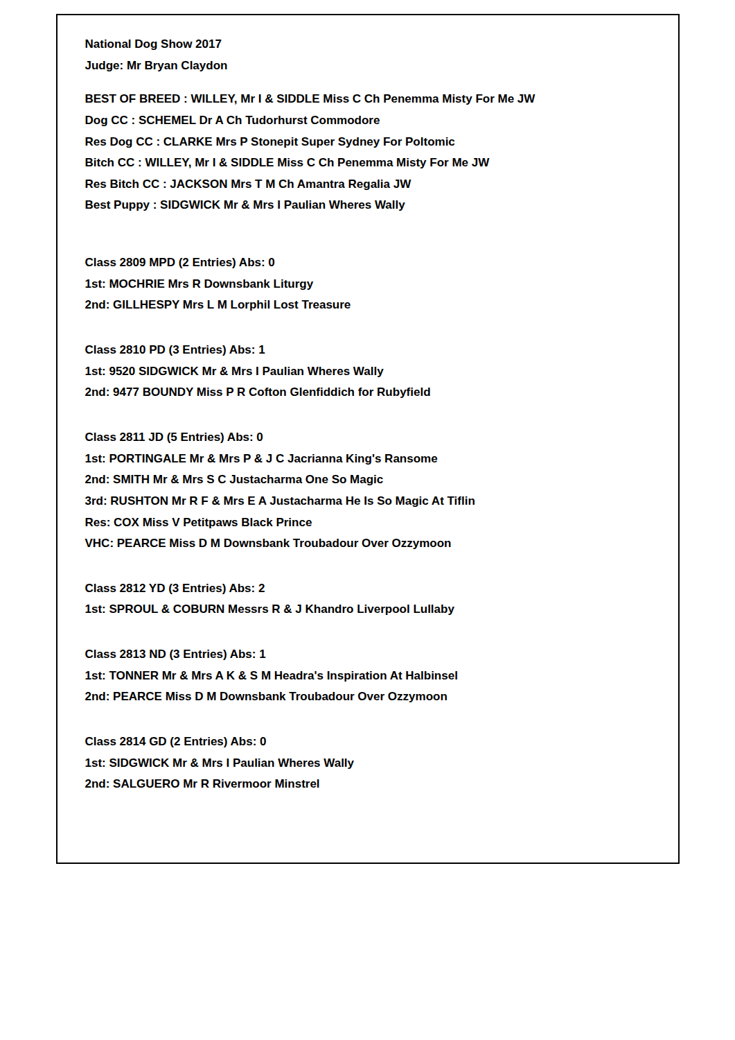National Dog Show 2017
Judge: Mr Bryan Claydon
BEST OF BREED : WILLEY, Mr I & SIDDLE Miss C Ch Penemma Misty For Me JW
Dog CC : SCHEMEL Dr A Ch Tudorhurst Commodore
Res Dog CC : CLARKE Mrs P Stonepit Super Sydney For Poltomic
Bitch CC : WILLEY, Mr I & SIDDLE Miss C Ch Penemma Misty For Me JW
Res Bitch CC : JACKSON Mrs T M Ch Amantra Regalia JW
Best Puppy : SIDGWICK Mr & Mrs I Paulian Wheres Wally
Class 2809 MPD (2 Entries) Abs: 0
1st: MOCHRIE Mrs R Downsbank Liturgy
2nd: GILLHESPY Mrs L M Lorphil Lost Treasure
Class 2810 PD (3 Entries) Abs: 1
1st: 9520 SIDGWICK Mr & Mrs I Paulian Wheres Wally
2nd: 9477 BOUNDY Miss P R Cofton Glenfiddich for Rubyfield
Class 2811 JD (5 Entries) Abs: 0
1st: PORTINGALE Mr & Mrs P & J C Jacrianna King's Ransome
2nd: SMITH Mr & Mrs S C Justacharma One So Magic
3rd: RUSHTON Mr R F & Mrs E A Justacharma He Is So Magic At Tiflin
Res: COX Miss V Petitpaws Black Prince
VHC: PEARCE Miss D M Downsbank Troubadour Over Ozzymoon
Class 2812 YD (3 Entries) Abs: 2
1st: SPROUL & COBURN Messrs R & J Khandro Liverpool Lullaby
Class 2813 ND (3 Entries) Abs: 1
1st: TONNER Mr & Mrs A K & S M Headra's Inspiration At Halbinsel
2nd: PEARCE Miss D M Downsbank Troubadour Over Ozzymoon
Class 2814 GD (2 Entries) Abs: 0
1st: SIDGWICK Mr & Mrs I Paulian Wheres Wally
2nd: SALGUERO Mr R Rivermoor Minstrel